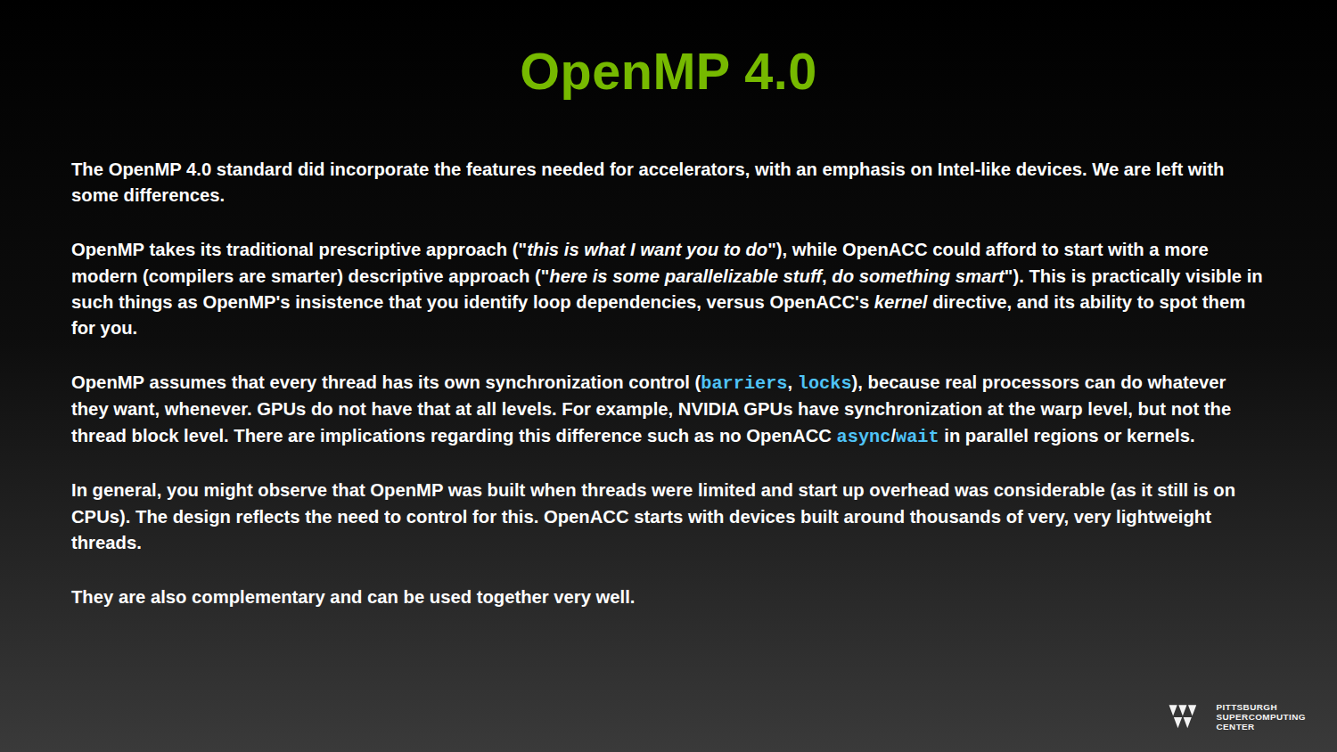OpenMP 4.0
The OpenMP 4.0 standard did incorporate the features needed for accelerators, with an emphasis on Intel-like devices. We are left with some differences.
OpenMP takes its traditional prescriptive approach ("this is what I want you to do"), while OpenACC could afford to start with a more modern (compilers are smarter) descriptive approach ("here is some parallelizable stuff, do something smart"). This is practically visible in such things as OpenMP's insistence that you identify loop dependencies, versus OpenACC's kernel directive, and its ability to spot them for you.
OpenMP assumes that every thread has its own synchronization control (barriers, locks), because real processors can do whatever they want, whenever. GPUs do not have that at all levels. For example, NVIDIA GPUs have synchronization at the warp level, but not the thread block level. There are implications regarding this difference such as no OpenACC async/wait in parallel regions or kernels.
In general, you might observe that OpenMP was built when threads were limited and start up overhead was considerable (as it still is on CPUs). The design reflects the need to control for this. OpenACC starts with devices built around thousands of very, very lightweight threads.
They are also complementary and can be used together very well.
Pittsburgh
Supercomputing
Center